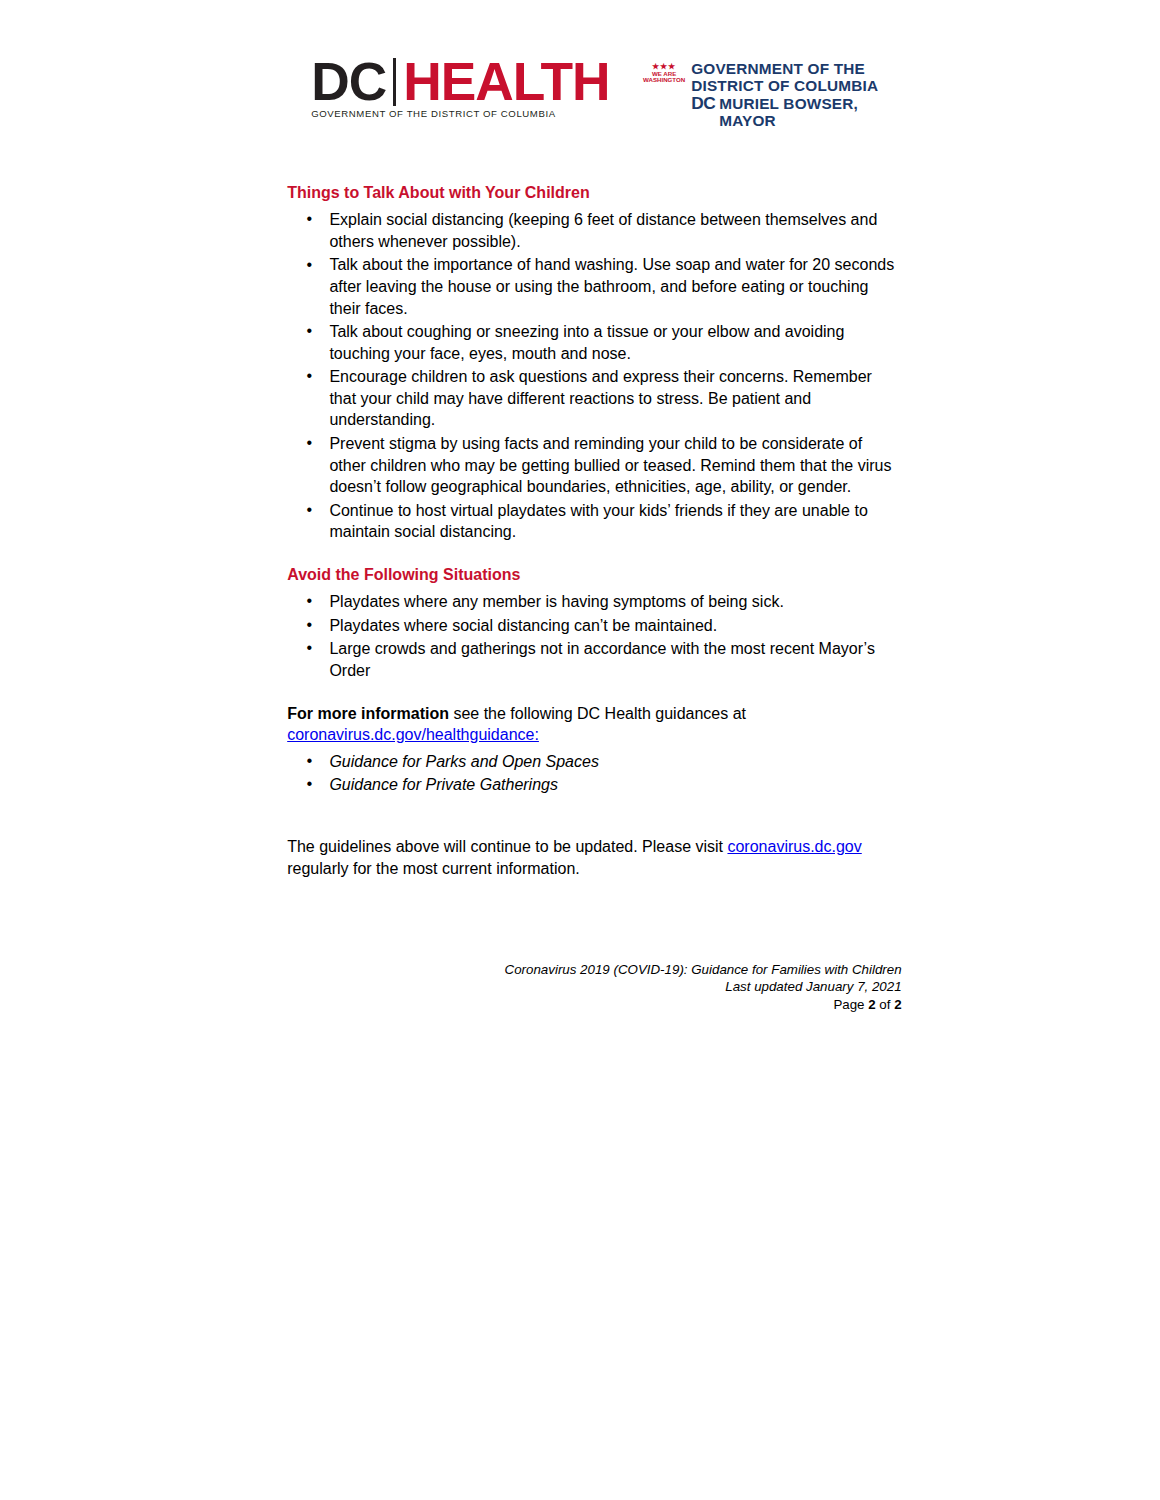DC HEALTH
GOVERNMENT OF THE DISTRICT OF COLUMBIA
★★★ WE ARE
WASHINGTON
GOVERNMENT OF THE
DISTRICT OF COLUMBIA
DC MURIEL BOWSER, MAYOR
Things to Talk About with Your Children
Explain social distancing (keeping 6 feet of distance between themselves and others whenever possible).
Talk about the importance of hand washing. Use soap and water for 20 seconds after leaving the house or using the bathroom, and before eating or touching their faces.
Talk about coughing or sneezing into a tissue or your elbow and avoiding touching your face, eyes, mouth and nose.
Encourage children to ask questions and express their concerns. Remember that your child may have different reactions to stress. Be patient and understanding.
Prevent stigma by using facts and reminding your child to be considerate of other children who may be getting bullied or teased. Remind them that the virus doesn’t follow geographical boundaries, ethnicities, age, ability, or gender.
Continue to host virtual playdates with your kids’ friends if they are unable to maintain social distancing.
Avoid the Following Situations
Playdates where any member is having symptoms of being sick.
Playdates where social distancing can’t be maintained.
Large crowds and gatherings not in accordance with the most recent Mayor’s Order
For more information see the following DC Health guidances at coronavirus.dc.gov/healthguidance:
Guidance for Parks and Open Spaces
Guidance for Private Gatherings
The guidelines above will continue to be updated. Please visit coronavirus.dc.gov regularly for the most current information.
Coronavirus 2019 (COVID-19): Guidance for Families with Children
Last updated January 7, 2021
Page 2 of 2